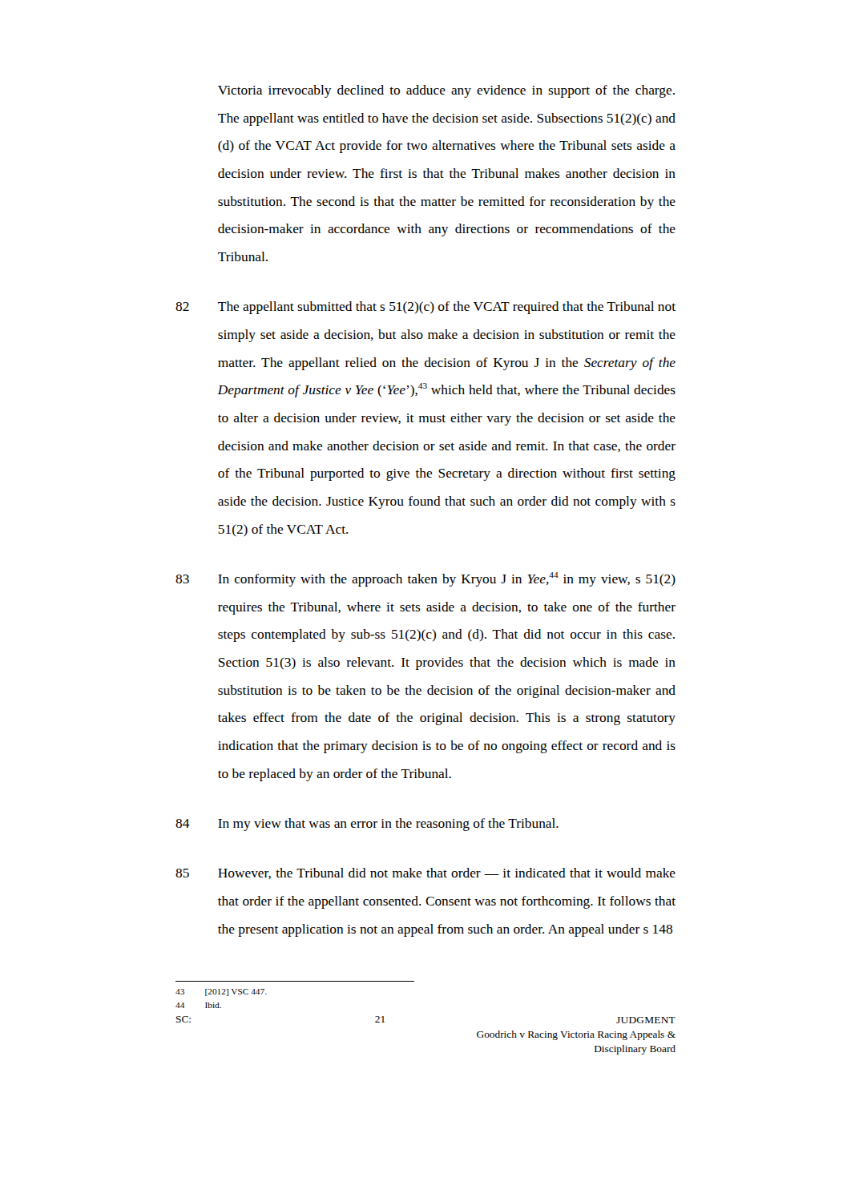Victoria irrevocably declined to adduce any evidence in support of the charge. The appellant was entitled to have the decision set aside. Subsections 51(2)(c) and (d) of the VCAT Act provide for two alternatives where the Tribunal sets aside a decision under review. The first is that the Tribunal makes another decision in substitution. The second is that the matter be remitted for reconsideration by the decision-maker in accordance with any directions or recommendations of the Tribunal.
82
The appellant submitted that s 51(2)(c) of the VCAT required that the Tribunal not simply set aside a decision, but also make a decision in substitution or remit the matter. The appellant relied on the decision of Kyrou J in the Secretary of the Department of Justice v Yee (‘Yee’),43 which held that, where the Tribunal decides to alter a decision under review, it must either vary the decision or set aside the decision and make another decision or set aside and remit. In that case, the order of the Tribunal purported to give the Secretary a direction without first setting aside the decision. Justice Kyrou found that such an order did not comply with s 51(2) of the VCAT Act.
83
In conformity with the approach taken by Kryou J in Yee,44 in my view, s 51(2) requires the Tribunal, where it sets aside a decision, to take one of the further steps contemplated by sub-ss 51(2)(c) and (d). That did not occur in this case. Section 51(3) is also relevant. It provides that the decision which is made in substitution is to be taken to be the decision of the original decision-maker and takes effect from the date of the original decision. This is a strong statutory indication that the primary decision is to be of no ongoing effect or record and is to be replaced by an order of the Tribunal.
84
In my view that was an error in the reasoning of the Tribunal.
85
However, the Tribunal did not make that order — it indicated that it would make that order if the appellant consented. Consent was not forthcoming. It follows that the present application is not an appeal from such an order. An appeal under s 148
43
[2012] VSC 447.
44
Ibid.
SC:
21
JUDGMENT
Goodrich v Racing Victoria Racing Appeals &
Disciplinary Board